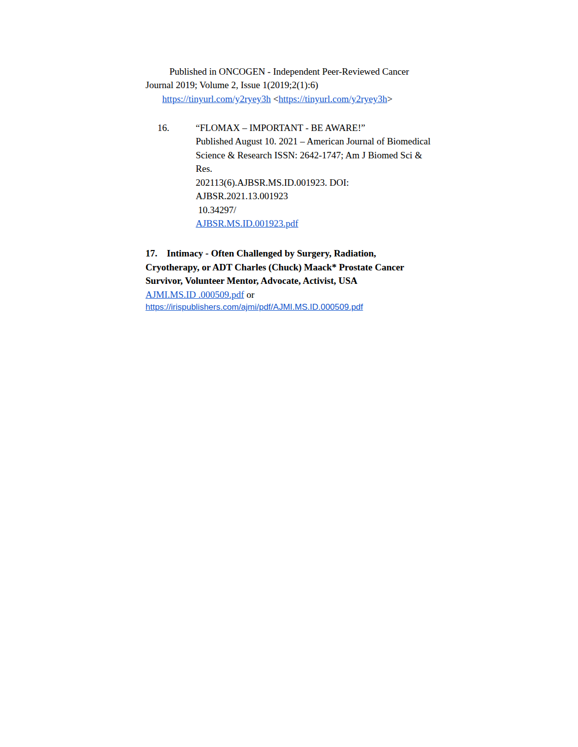Published in ONCOGEN - Independent Peer-Reviewed Cancer
Journal 2019; Volume 2, Issue 1(2019;2(1):6)
https://tinyurl.com/y2ryey3h <https://tinyurl.com/y2ryey3h>
16.
“FLOMAX – IMPORTANT - BE AWARE!”
Published August 10. 2021 – American Journal of Biomedical
Science & Research ISSN: 2642-1747; Am J Biomed Sci & Res.
202113(6).AJBSR.MS.ID.001923. DOI: AJBSR.2021.13.001923
10.34297/
AJBSR.MS.ID.001923.pdf
17. Intimacy - Often Challenged by Surgery, Radiation,
Cryotherapy, or ADT Charles (Chuck) Maack* Prostate Cancer
Survivor, Volunteer Mentor, Advocate, Activist, USA
AJMI.MS.ID .000509.pdf or
https://irispublishers.com/ajmi/pdf/AJMI.MS.ID.000509.pdf